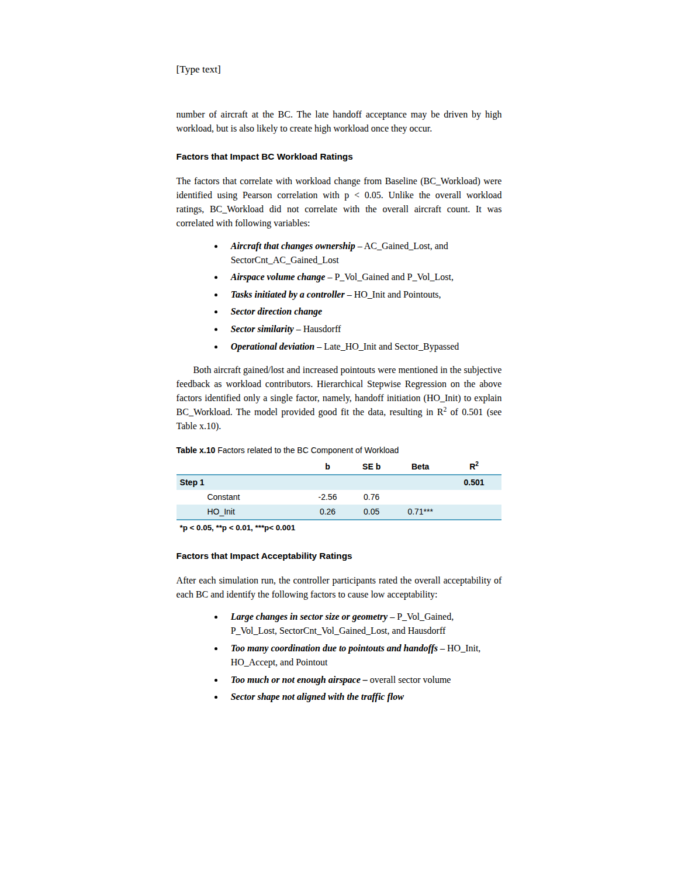[Type text]
number of aircraft at the BC. The late handoff acceptance may be driven by high workload, but is also likely to create high workload once they occur.
Factors that Impact BC Workload Ratings
The factors that correlate with workload change from Baseline (BC_Workload) were identified using Pearson correlation with p < 0.05. Unlike the overall workload ratings, BC_Workload did not correlate with the overall aircraft count. It was correlated with following variables:
Aircraft that changes ownership – AC_Gained_Lost, and SectorCnt_AC_Gained_Lost
Airspace volume change – P_Vol_Gained and P_Vol_Lost,
Tasks initiated by a controller – HO_Init and Pointouts,
Sector direction change
Sector similarity – Hausdorff
Operational deviation – Late_HO_Init and Sector_Bypassed
Both aircraft gained/lost and increased pointouts were mentioned in the subjective feedback as workload contributors. Hierarchical Stepwise Regression on the above factors identified only a single factor, namely, handoff initiation (HO_Init) to explain BC_Workload. The model provided good fit the data, resulting in R2 of 0.501 (see Table x.10).
Table x.10 Factors related to the BC Component of Workload
| | b | SE b | Beta | R 2 |
| --- | --- | --- | --- | --- |
| Step 1 | | | | 0.501 |
| Constant | -2.56 | 0.76 | | |
| HO_Init | 0.26 | 0.05 | 0.71*** | |
| *p < 0.05, **p < 0.01, ***p< 0.001 |
Factors that Impact Acceptability Ratings
After each simulation run, the controller participants rated the overall acceptability of each BC and identify the following factors to cause low acceptability:
Large changes in sector size or geometry – P_Vol_Gained, P_Vol_Lost, SectorCnt_Vol_Gained_Lost, and Hausdorff
Too many coordination due to pointouts and handoffs – HO_Init, HO_Accept, and Pointout
Too much or not enough airspace – overall sector volume
Sector shape not aligned with the traffic flow